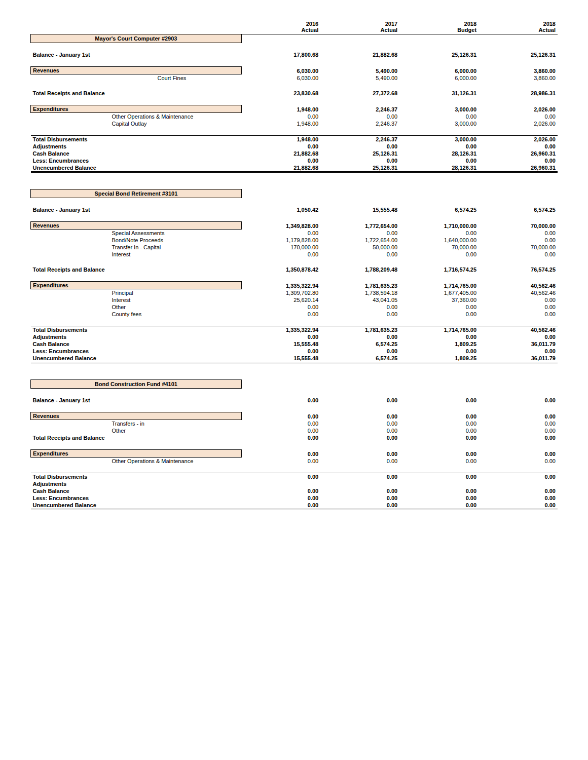| | 2016 Actual | 2017 Actual | 2018 Budget | 2018 Actual |
| Mayor's Court Computer #2903 | | | | |
| Balance - January 1st | 17,800.68 | 21,882.68 | 25,126.31 | 25,126.31 |
| Revenues | 6,030.00 | 5,490.00 | 6,000.00 | 3,860.00 |
| Court Fines | 6,030.00 | 5,490.00 | 6,000.00 | 3,860.00 |
| Total Receipts and Balance | 23,830.68 | 27,372.68 | 31,126.31 | 28,986.31 |
| Expenditures | 1,948.00 | 2,246.37 | 3,000.00 | 2,026.00 |
| Other Operations & Maintenance | 0.00 | 0.00 | 0.00 | 0.00 |
| Capital Outlay | 1,948.00 | 2,246.37 | 3,000.00 | 2,026.00 |
| Total Disbursements | 1,948.00 | 2,246.37 | 3,000.00 | 2,026.00 |
| Adjustments | 0.00 | 0.00 | 0.00 | 0.00 |
| Cash Balance | 21,882.68 | 25,126.31 | 28,126.31 | 26,960.31 |
| Less: Encumbrances | 0.00 | 0.00 | 0.00 | 0.00 |
| Unencumbered Balance | 21,882.68 | 25,126.31 | 28,126.31 | 26,960.31 |
| Special Bond Retirement #3101 | | | | |
| Balance - January 1st | 1,050.42 | 15,555.48 | 6,574.25 | 6,574.25 |
| Revenues | 1,349,828.00 | 1,772,654.00 | 1,710,000.00 | 70,000.00 |
| Special Assessments | 0.00 | 0.00 | 0.00 | 0.00 |
| Bond/Note Proceeds | 1,179,828.00 | 1,722,654.00 | 1,640,000.00 | 0.00 |
| Transfer In - Capital | 170,000.00 | 50,000.00 | 70,000.00 | 70,000.00 |
| Interest | 0.00 | 0.00 | 0.00 | 0.00 |
| Total Receipts and Balance | 1,350,878.42 | 1,788,209.48 | 1,716,574.25 | 76,574.25 |
| Expenditures | 1,335,322.94 | 1,781,635.23 | 1,714,765.00 | 40,562.46 |
| Principal | 1,309,702.80 | 1,738,594.18 | 1,677,405.00 | 40,562.46 |
| Interest | 25,620.14 | 43,041.05 | 37,360.00 | 0.00 |
| Other | 0.00 | 0.00 | 0.00 | 0.00 |
| County fees | 0.00 | 0.00 | 0.00 | 0.00 |
| Total Disbursements | 1,335,322.94 | 1,781,635.23 | 1,714,765.00 | 40,562.46 |
| Adjustments | 0.00 | 0.00 | 0.00 | 0.00 |
| Cash Balance | 15,555.48 | 6,574.25 | 1,809.25 | 36,011.79 |
| Less: Encumbrances | 0.00 | 0.00 | 0.00 | 0.00 |
| Unencumbered Balance | 15,555.48 | 6,574.25 | 1,809.25 | 36,011.79 |
| Bond Construction Fund #4101 | | | | |
| Balance - January 1st | 0.00 | 0.00 | 0.00 | 0.00 |
| Revenues | 0.00 | 0.00 | 0.00 | 0.00 |
| Transfers - in | 0.00 | 0.00 | 0.00 | 0.00 |
| Other | 0.00 | 0.00 | 0.00 | 0.00 |
| Total Receipts and Balance | 0.00 | 0.00 | 0.00 | 0.00 |
| Expenditures | 0.00 | 0.00 | 0.00 | 0.00 |
| Other Operations & Maintenance | 0.00 | 0.00 | 0.00 | 0.00 |
| Total Disbursements | 0.00 | 0.00 | 0.00 | 0.00 |
| Adjustments | | | | |
| Cash Balance | 0.00 | 0.00 | 0.00 | 0.00 |
| Less: Encumbrances | 0.00 | 0.00 | 0.00 | 0.00 |
| Unencumbered Balance | 0.00 | 0.00 | 0.00 | 0.00 |